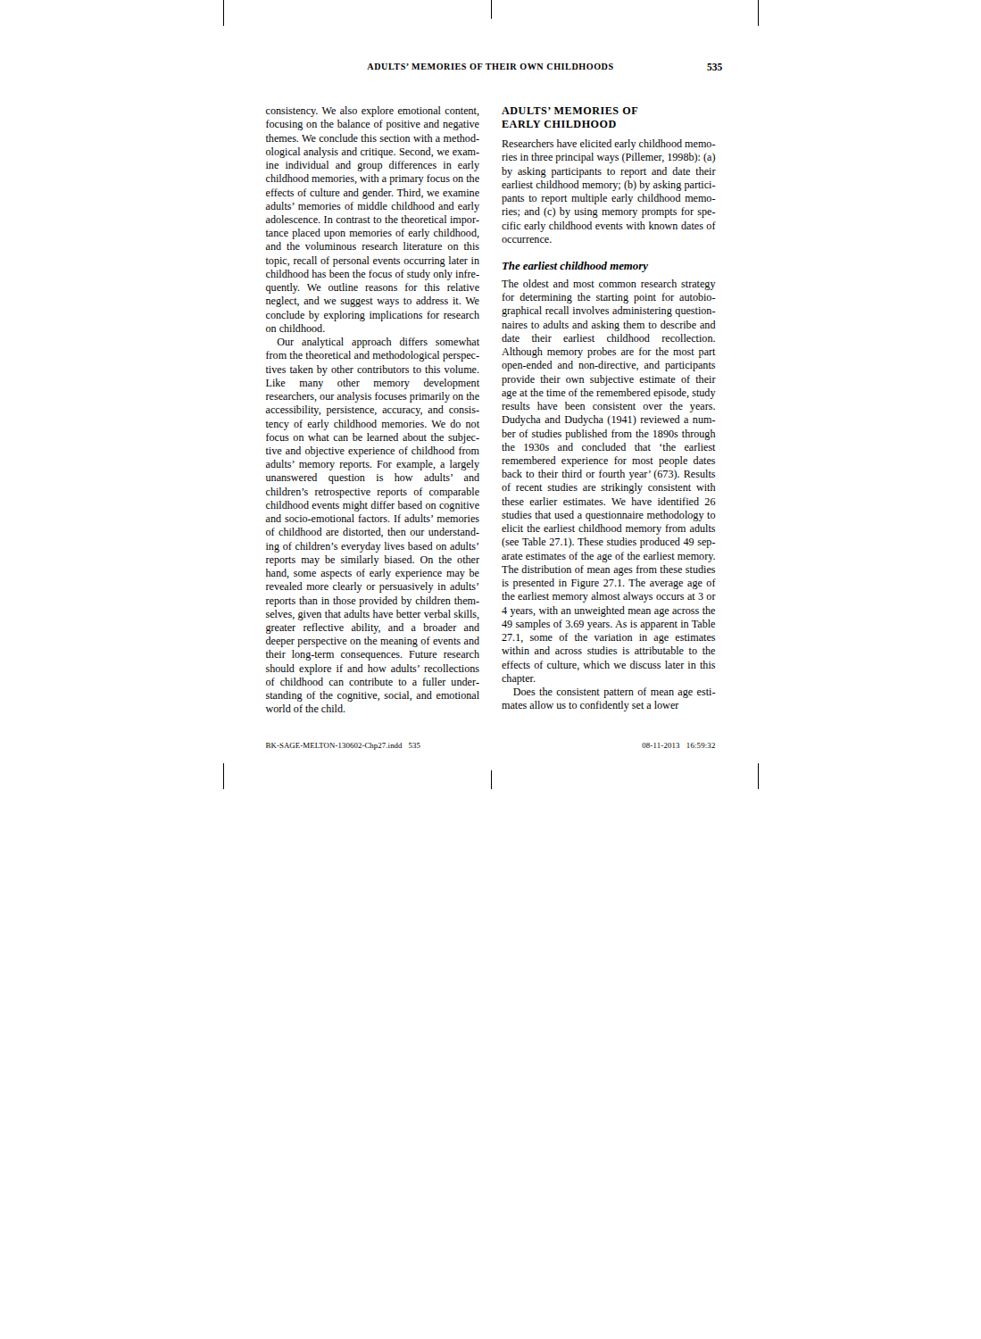ADULTS’ MEMORIES OF THEIR OWN CHILDHOODS 535
consistency. We also explore emotional content, focusing on the balance of positive and negative themes. We conclude this section with a methodological analysis and critique. Second, we examine individual and group differences in early childhood memories, with a primary focus on the effects of culture and gender. Third, we examine adults’ memories of middle childhood and early adolescence. In contrast to the theoretical importance placed upon memories of early childhood, and the voluminous research literature on this topic, recall of personal events occurring later in childhood has been the focus of study only infrequently. We outline reasons for this relative neglect, and we suggest ways to address it. We conclude by exploring implications for research on childhood.
Our analytical approach differs somewhat from the theoretical and methodological perspectives taken by other contributors to this volume. Like many other memory development researchers, our analysis focuses primarily on the accessibility, persistence, accuracy, and consistency of early childhood memories. We do not focus on what can be learned about the subjective and objective experience of childhood from adults’ memory reports. For example, a largely unanswered question is how adults’ and children’s retrospective reports of comparable childhood events might differ based on cognitive and socio-emotional factors. If adults’ memories of childhood are distorted, then our understanding of children’s everyday lives based on adults’ reports may be similarly biased. On the other hand, some aspects of early experience may be revealed more clearly or persuasively in adults’ reports than in those provided by children themselves, given that adults have better verbal skills, greater reflective ability, and a broader and deeper perspective on the meaning of events and their long-term consequences. Future research should explore if and how adults’ recollections of childhood can contribute to a fuller understanding of the cognitive, social, and emotional world of the child.
Adults’ memories of
early childhood
Researchers have elicited early childhood memories in three principal ways (Pillemer, 1998b): (a) by asking participants to report and date their earliest childhood memory; (b) by asking participants to report multiple early childhood memories; and (c) by using memory prompts for specific early childhood events with known dates of occurrence.
The earliest childhood memory
The oldest and most common research strategy for determining the starting point for autobiographical recall involves administering questionnaires to adults and asking them to describe and date their earliest childhood recollection. Although memory probes are for the most part open-ended and non-directive, and participants provide their own subjective estimate of their age at the time of the remembered episode, study results have been consistent over the years. Dudycha and Dudycha (1941) reviewed a number of studies published from the 1890s through the 1930s and concluded that ‘the earliest remembered experience for most people dates back to their third or fourth year’ (673). Results of recent studies are strikingly consistent with these earlier estimates. We have identified 26 studies that used a questionnaire methodology to elicit the earliest childhood memory from adults (see Table 27.1). These studies produced 49 separate estimates of the age of the earliest memory. The distribution of mean ages from these studies is presented in Figure 27.1. The average age of the earliest memory almost always occurs at 3 or 4 years, with an unweighted mean age across the 49 samples of 3.69 years. As is apparent in Table 27.1, some of the variation in age estimates within and across studies is attributable to the effects of culture, which we discuss later in this chapter.
Does the consistent pattern of mean age estimates allow us to confidently set a lower
BK-SAGE-MELTON-130602-Chp27.indd 535 08-11-2013 16:59:32